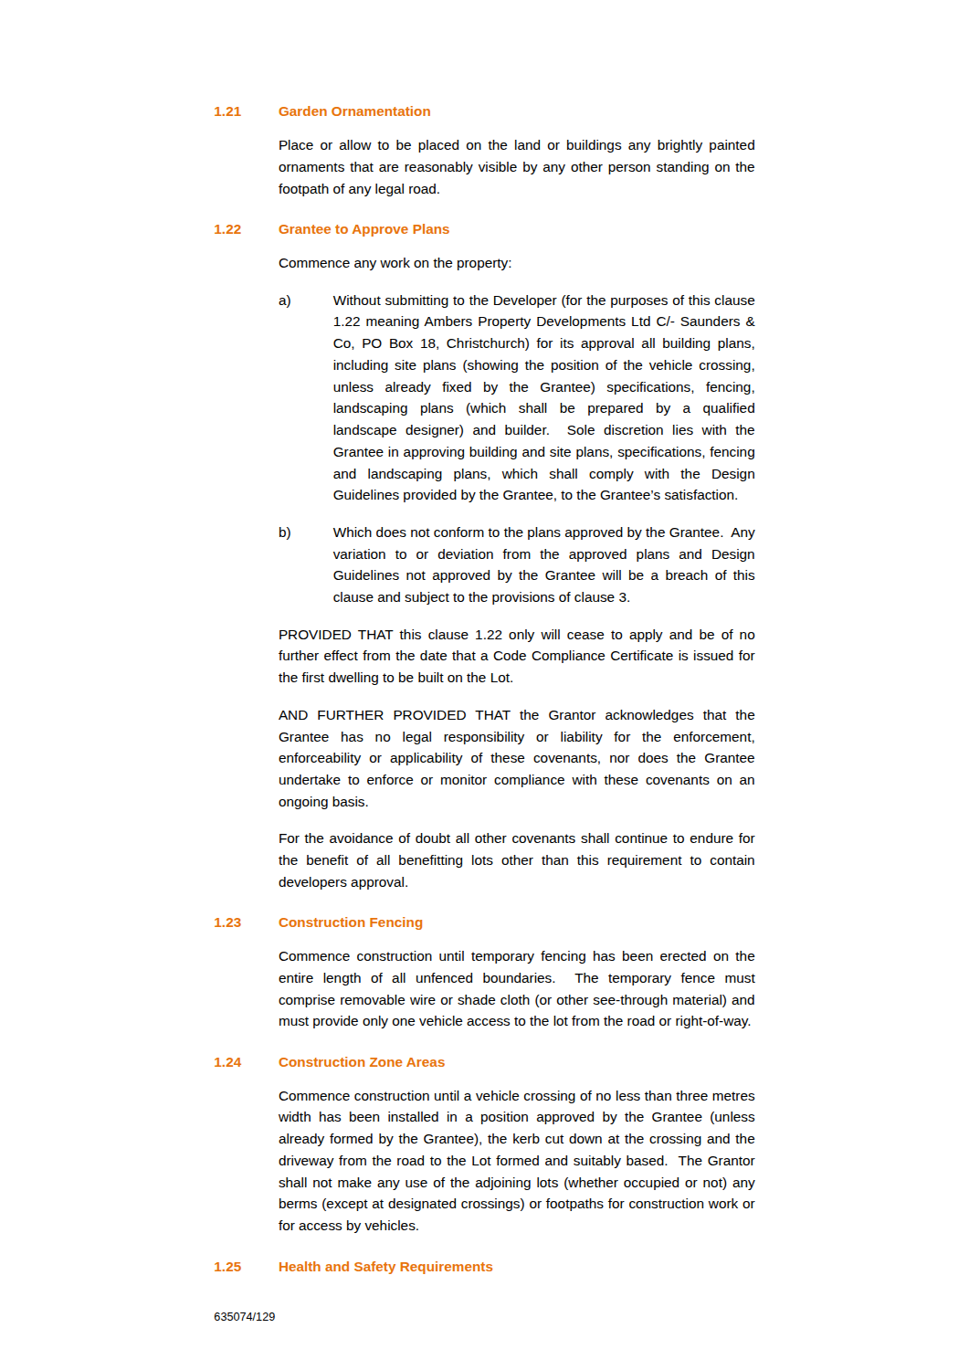1.21 Garden Ornamentation
Place or allow to be placed on the land or buildings any brightly painted ornaments that are reasonably visible by any other person standing on the footpath of any legal road.
1.22 Grantee to Approve Plans
Commence any work on the property:
a) Without submitting to the Developer (for the purposes of this clause 1.22 meaning Ambers Property Developments Ltd C/- Saunders & Co, PO Box 18, Christchurch) for its approval all building plans, including site plans (showing the position of the vehicle crossing, unless already fixed by the Grantee) specifications, fencing, landscaping plans (which shall be prepared by a qualified landscape designer) and builder. Sole discretion lies with the Grantee in approving building and site plans, specifications, fencing and landscaping plans, which shall comply with the Design Guidelines provided by the Grantee, to the Grantee’s satisfaction.
b) Which does not conform to the plans approved by the Grantee. Any variation to or deviation from the approved plans and Design Guidelines not approved by the Grantee will be a breach of this clause and subject to the provisions of clause 3.
PROVIDED THAT this clause 1.22 only will cease to apply and be of no further effect from the date that a Code Compliance Certificate is issued for the first dwelling to be built on the Lot.
AND FURTHER PROVIDED THAT the Grantor acknowledges that the Grantee has no legal responsibility or liability for the enforcement, enforceability or applicability of these covenants, nor does the Grantee undertake to enforce or monitor compliance with these covenants on an ongoing basis.
For the avoidance of doubt all other covenants shall continue to endure for the benefit of all benefitting lots other than this requirement to contain developers approval.
1.23 Construction Fencing
Commence construction until temporary fencing has been erected on the entire length of all unfenced boundaries. The temporary fence must comprise removable wire or shade cloth (or other see-through material) and must provide only one vehicle access to the lot from the road or right-of-way.
1.24 Construction Zone Areas
Commence construction until a vehicle crossing of no less than three metres width has been installed in a position approved by the Grantee (unless already formed by the Grantee), the kerb cut down at the crossing and the driveway from the road to the Lot formed and suitably based. The Grantor shall not make any use of the adjoining lots (whether occupied or not) any berms (except at designated crossings) or footpaths for construction work or for access by vehicles.
1.25 Health and Safety Requirements
635074/129